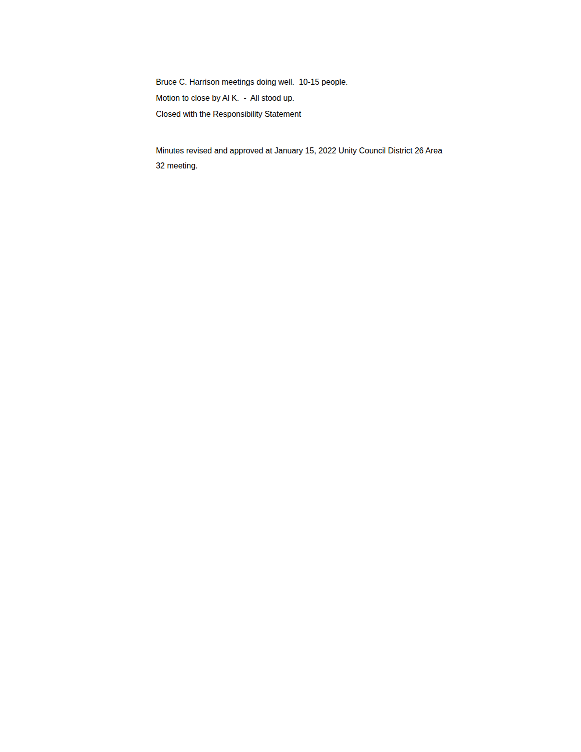Bruce C. Harrison meetings doing well. 10-15 people.
Motion to close by Al K. - All stood up.
Closed with the Responsibility Statement
Minutes revised and approved at January 15, 2022 Unity Council District 26 Area 32 meeting.